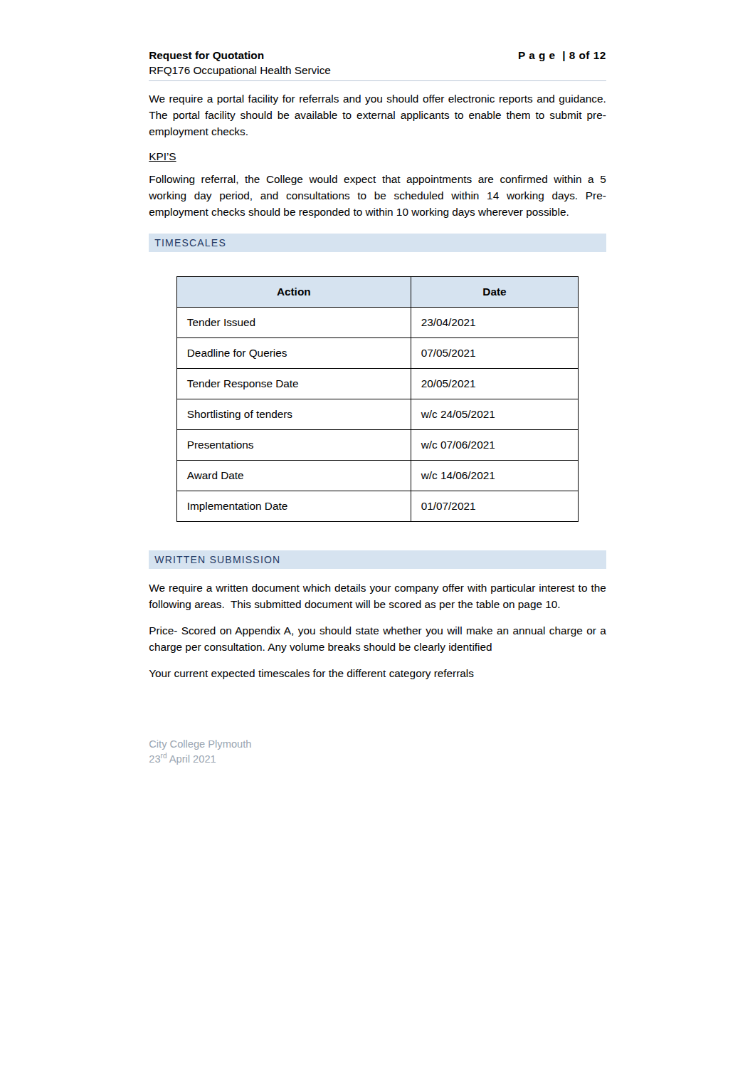Request for Quotation
RFQ176 Occupational Health Service
P a g e | 8 of 12
We require a portal facility for referrals and you should offer electronic reports and guidance. The portal facility should be available to external applicants to enable them to submit pre-employment checks.
KPI’S
Following referral, the College would expect that appointments are confirmed within a 5 working day period, and consultations to be scheduled within 14 working days. Pre-employment checks should be responded to within 10 working days wherever possible.
TIMESCALES
| Action | Date |
| --- | --- |
| Tender Issued | 23/04/2021 |
| Deadline for Queries | 07/05/2021 |
| Tender Response Date | 20/05/2021 |
| Shortlisting of tenders | w/c 24/05/2021 |
| Presentations | w/c 07/06/2021 |
| Award Date | w/c 14/06/2021 |
| Implementation Date | 01/07/2021 |
WRITTEN SUBMISSION
We require a written document which details your company offer with particular interest to the following areas. This submitted document will be scored as per the table on page 10.
Price- Scored on Appendix A, you should state whether you will make an annual charge or a charge per consultation. Any volume breaks should be clearly identified
Your current expected timescales for the different category referrals
City College Plymouth
23rd April 2021